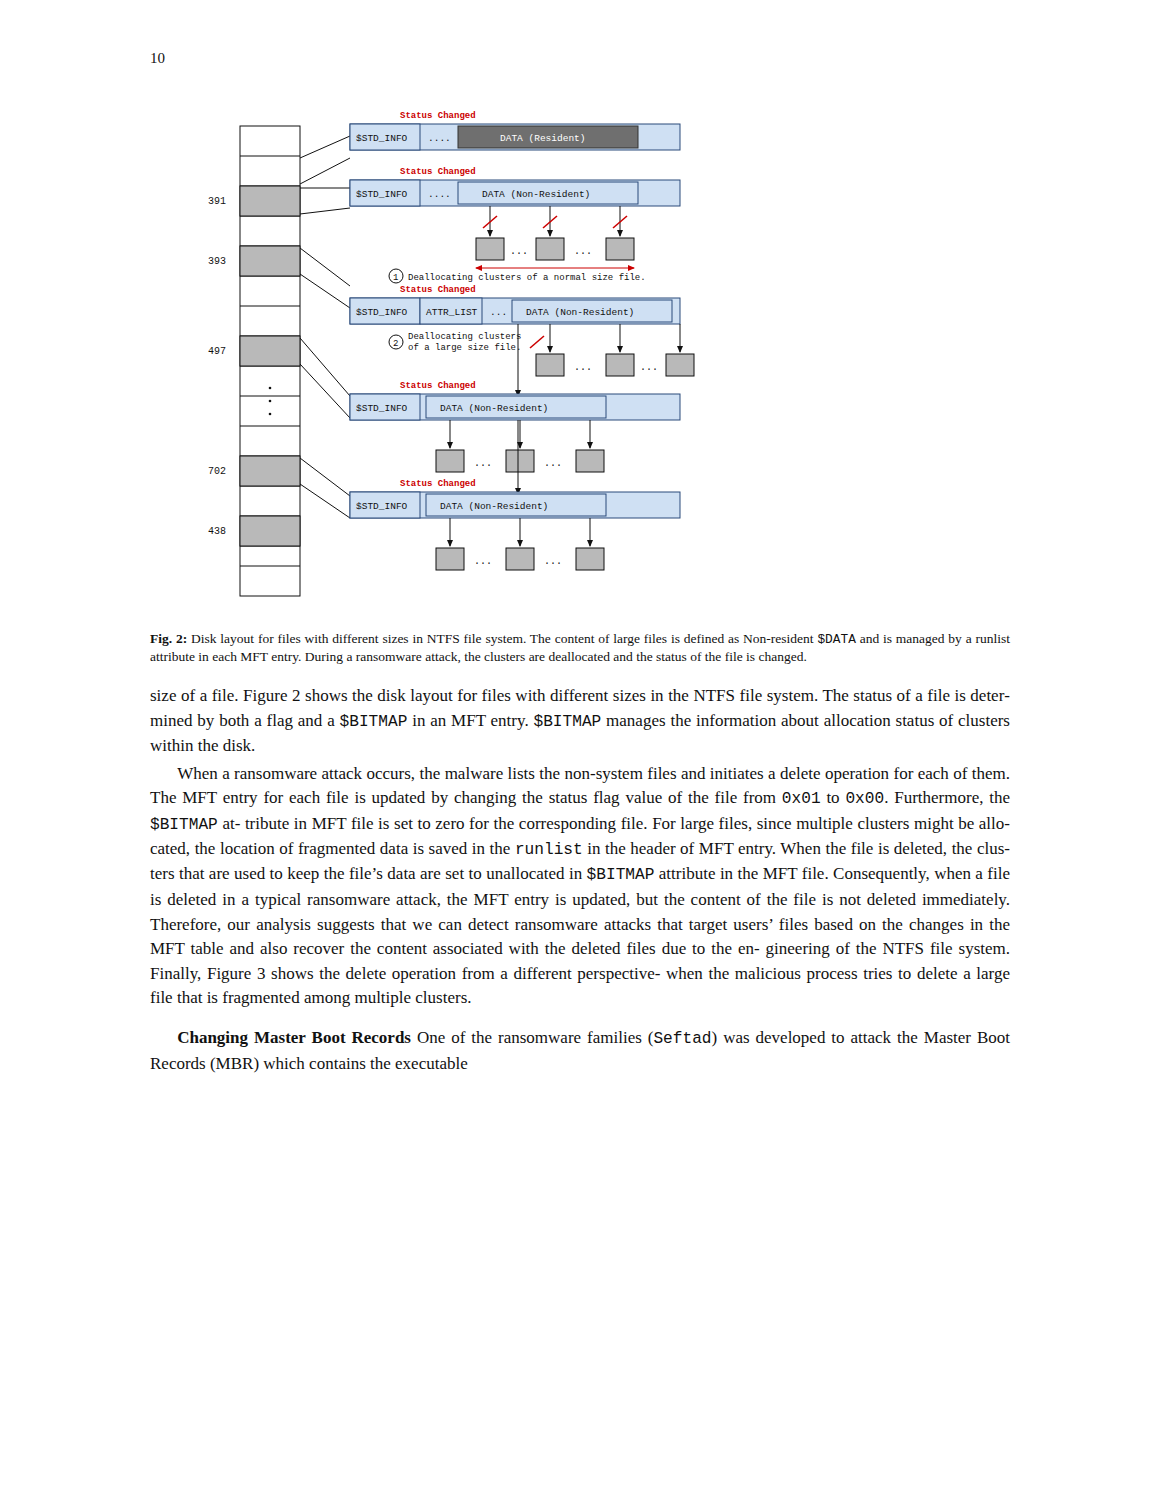10
391 393 497 702 438 Status Changed $STD_INFO .... DATA (Resident) Status Changed $STD_INFO .... DATA (Non-Resident) ... ... 1 Deallocating clusters of a normal size file. Status Changed $STD_INFO ATTR_LIST ... DATA (Non-Resident) 2 Deallocating clusters of a large size file. ... ... Status Changed $STD_INFO DATA (Non-Resident) ... ... Status Changed $STD_INFO DATA (Non-Resident) ... ...
Fig. 2: Disk layout for files with different sizes in NTFS file system. The content of large files is defined as Non-resident $DATA and is managed by a runlist attribute in each MFT entry. During a ransomware attack, the clusters are deallocated and the status of the file is changed.
size of a file. Figure 2 shows the disk layout for files with different sizes in the NTFS file system. The status of a file is determined by both a flag and a $BITMAP in an MFT entry. $BITMAP manages the information about allocation status of clusters within the disk.
When a ransomware attack occurs, the malware lists the non-system files and initiates a delete operation for each of them. The MFT entry for each file is updated by changing the status flag value of the file from 0x01 to 0x00. Furthermore, the $BITMAP at- tribute in MFT file is set to zero for the corresponding file. For large files, since multiple clusters might be allocated, the location of fragmented data is saved in the runlist in the header of MFT entry. When the file is deleted, the clusters that are used to keep the file’s data are set to unallocated in $BITMAP attribute in the MFT file. Consequently, when a file is deleted in a typical ransomware attack, the MFT entry is updated, but the content of the file is not deleted immediately. Therefore, our analysis suggests that we can detect ransomware attacks that target users’ files based on the changes in the MFT table and also recover the content associated with the deleted files due to the en- gineering of the NTFS file system. Finally, Figure 3 shows the delete operation from a different perspective- when the malicious process tries to delete a large file that is fragmented among multiple clusters.
Changing Master Boot Records One of the ransomware families (Seftad) was developed to attack the Master Boot Records (MBR) which contains the executable